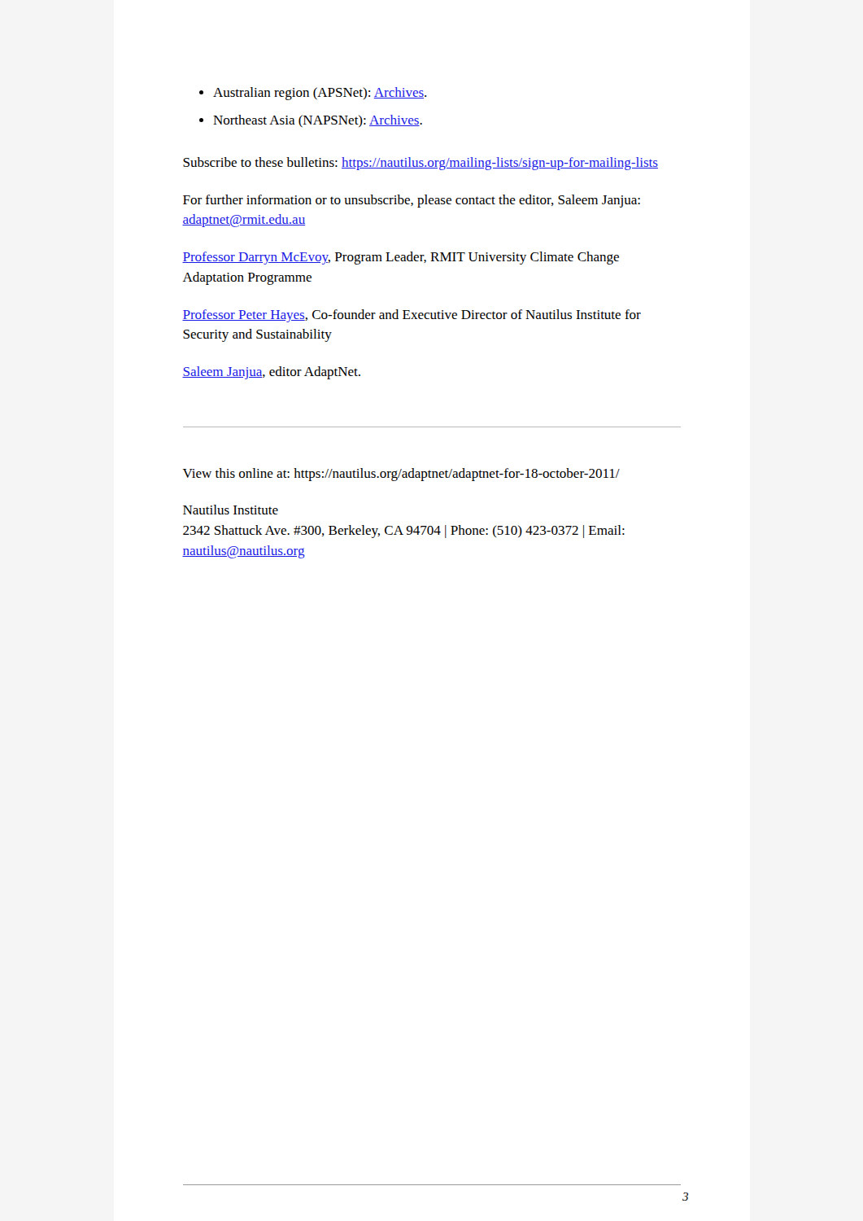Australian region (APSNet): Archives.
Northeast Asia (NAPSNet): Archives.
Subscribe to these bulletins: https://nautilus.org/mailing-lists/sign-up-for-mailing-lists
For further information or to unsubscribe, please contact the editor, Saleem Janjua: adaptnet@rmit.edu.au
Professor Darryn McEvoy, Program Leader, RMIT University Climate Change Adaptation Programme
Professor Peter Hayes, Co-founder and Executive Director of Nautilus Institute for Security and Sustainability
Saleem Janjua, editor AdaptNet.
View this online at: https://nautilus.org/adaptnet/adaptnet-for-18-october-2011/
Nautilus Institute
2342 Shattuck Ave. #300, Berkeley, CA 94704 | Phone: (510) 423-0372 | Email: nautilus@nautilus.org
3